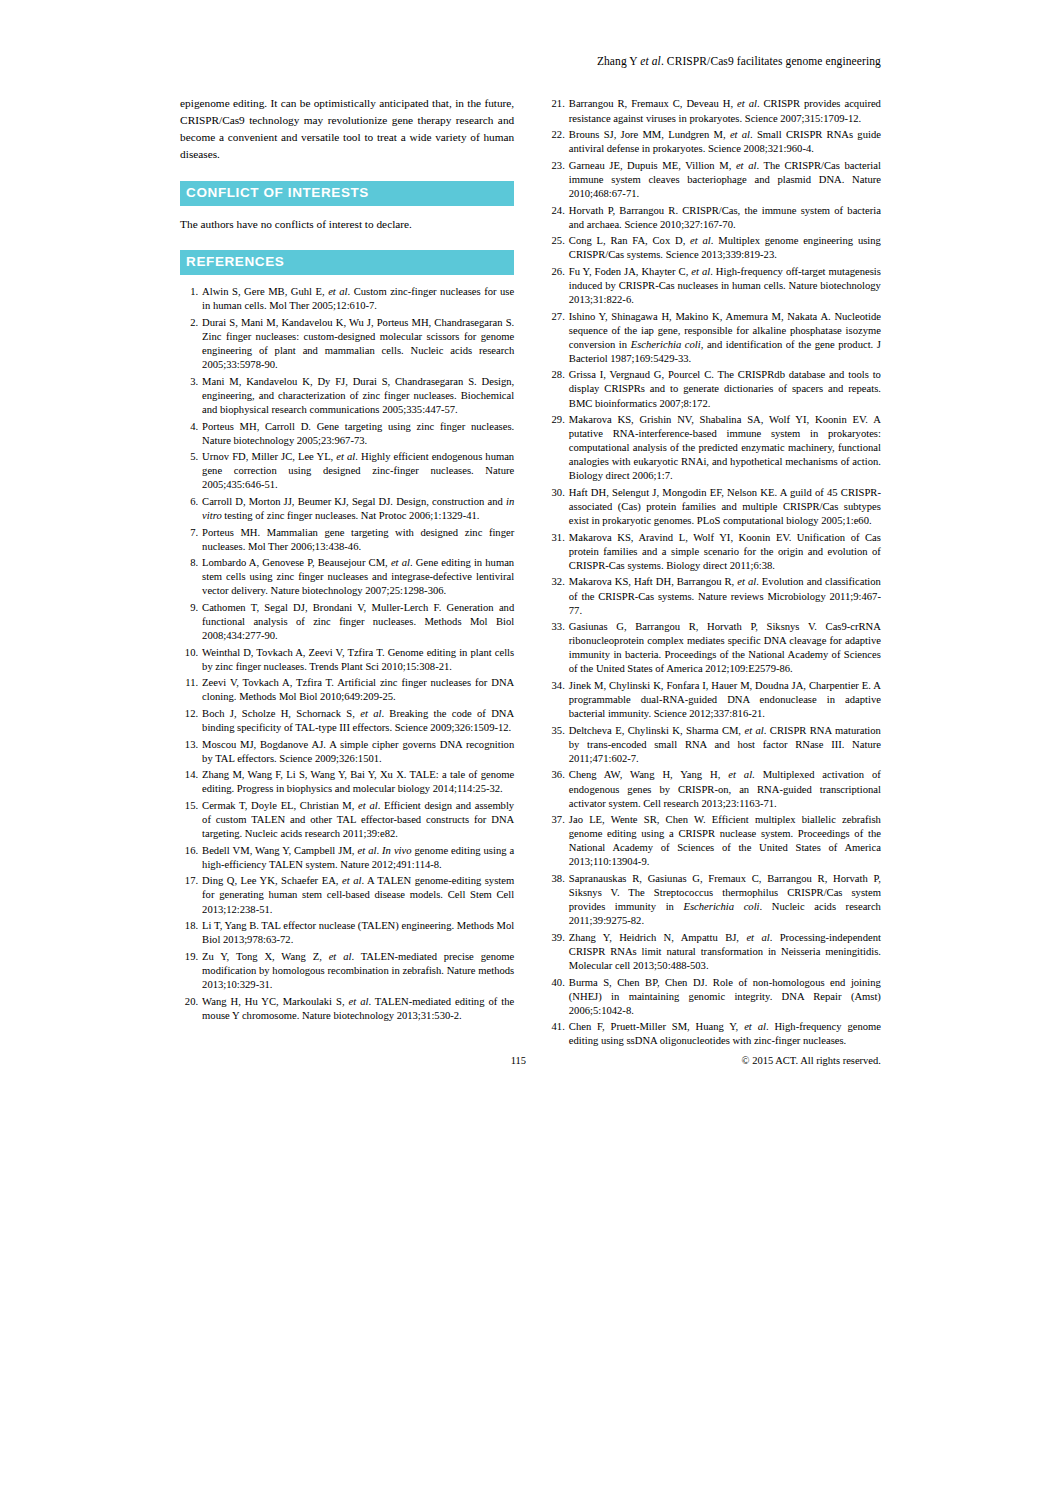Zhang Y et al. CRISPR/Cas9 facilitates genome engineering
epigenome editing. It can be optimistically anticipated that, in the future, CRISPR/Cas9 technology may revolutionize gene therapy research and become a convenient and versatile tool to treat a wide variety of human diseases.
Conflict of Interests
The authors have no conflicts of interest to declare.
References
Alwin S, Gere MB, Guhl E, et al. Custom zinc-finger nucleases for use in human cells. Mol Ther 2005;12:610-7.
Durai S, Mani M, Kandavelou K, Wu J, Porteus MH, Chandrasegaran S. Zinc finger nucleases: custom-designed molecular scissors for genome engineering of plant and mammalian cells. Nucleic acids research 2005;33:5978-90.
Mani M, Kandavelou K, Dy FJ, Durai S, Chandrasegaran S. Design, engineering, and characterization of zinc finger nucleases. Biochemical and biophysical research communications 2005;335:447-57.
Porteus MH, Carroll D. Gene targeting using zinc finger nucleases. Nature biotechnology 2005;23:967-73.
Urnov FD, Miller JC, Lee YL, et al. Highly efficient endogenous human gene correction using designed zinc-finger nucleases. Nature 2005;435:646-51.
Carroll D, Morton JJ, Beumer KJ, Segal DJ. Design, construction and in vitro testing of zinc finger nucleases. Nat Protoc 2006;1:1329-41.
Porteus MH. Mammalian gene targeting with designed zinc finger nucleases. Mol Ther 2006;13:438-46.
Lombardo A, Genovese P, Beausejour CM, et al. Gene editing in human stem cells using zinc finger nucleases and integrase-defective lentiviral vector delivery. Nature biotechnology 2007;25:1298-306.
Cathomen T, Segal DJ, Brondani V, Muller-Lerch F. Generation and functional analysis of zinc finger nucleases. Methods Mol Biol 2008;434:277-90.
Weinthal D, Tovkach A, Zeevi V, Tzfira T. Genome editing in plant cells by zinc finger nucleases. Trends Plant Sci 2010;15:308-21.
Zeevi V, Tovkach A, Tzfira T. Artificial zinc finger nucleases for DNA cloning. Methods Mol Biol 2010;649:209-25.
Boch J, Scholze H, Schornack S, et al. Breaking the code of DNA binding specificity of TAL-type III effectors. Science 2009;326:1509-12.
Moscou MJ, Bogdanove AJ. A simple cipher governs DNA recognition by TAL effectors. Science 2009;326:1501.
Zhang M, Wang F, Li S, Wang Y, Bai Y, Xu X. TALE: a tale of genome editing. Progress in biophysics and molecular biology 2014;114:25-32.
Cermak T, Doyle EL, Christian M, et al. Efficient design and assembly of custom TALEN and other TAL effector-based constructs for DNA targeting. Nucleic acids research 2011;39:e82.
Bedell VM, Wang Y, Campbell JM, et al. In vivo genome editing using a high-efficiency TALEN system. Nature 2012;491:114-8.
Ding Q, Lee YK, Schaefer EA, et al. A TALEN genome-editing system for generating human stem cell-based disease models. Cell Stem Cell 2013;12:238-51.
Li T, Yang B. TAL effector nuclease (TALEN) engineering. Methods Mol Biol 2013;978:63-72.
Zu Y, Tong X, Wang Z, et al. TALEN-mediated precise genome modification by homologous recombination in zebrafish. Nature methods 2013;10:329-31.
Wang H, Hu YC, Markoulaki S, et al. TALEN-mediated editing of the mouse Y chromosome. Nature biotechnology 2013;31:530-2.
Barrangou R, Fremaux C, Deveau H, et al. CRISPR provides acquired resistance against viruses in prokaryotes. Science 2007;315:1709-12.
Brouns SJ, Jore MM, Lundgren M, et al. Small CRISPR RNAs guide antiviral defense in prokaryotes. Science 2008;321:960-4.
Garneau JE, Dupuis ME, Villion M, et al. The CRISPR/Cas bacterial immune system cleaves bacteriophage and plasmid DNA. Nature 2010;468:67-71.
Horvath P, Barrangou R. CRISPR/Cas, the immune system of bacteria and archaea. Science 2010;327:167-70.
Cong L, Ran FA, Cox D, et al. Multiplex genome engineering using CRISPR/Cas systems. Science 2013;339:819-23.
Fu Y, Foden JA, Khayter C, et al. High-frequency off-target mutagenesis induced by CRISPR-Cas nucleases in human cells. Nature biotechnology 2013;31:822-6.
Ishino Y, Shinagawa H, Makino K, Amemura M, Nakata A. Nucleotide sequence of the iap gene, responsible for alkaline phosphatase isozyme conversion in Escherichia coli, and identification of the gene product. J Bacteriol 1987;169:5429-33.
Grissa I, Vergnaud G, Pourcel C. The CRISPRdb database and tools to display CRISPRs and to generate dictionaries of spacers and repeats. BMC bioinformatics 2007;8:172.
Makarova KS, Grishin NV, Shabalina SA, Wolf YI, Koonin EV. A putative RNA-interference-based immune system in prokaryotes: computational analysis of the predicted enzymatic machinery, functional analogies with eukaryotic RNAi, and hypothetical mechanisms of action. Biology direct 2006;1:7.
Haft DH, Selengut J, Mongodin EF, Nelson KE. A guild of 45 CRISPR-associated (Cas) protein families and multiple CRISPR/Cas subtypes exist in prokaryotic genomes. PLoS computational biology 2005;1:e60.
Makarova KS, Aravind L, Wolf YI, Koonin EV. Unification of Cas protein families and a simple scenario for the origin and evolution of CRISPR-Cas systems. Biology direct 2011;6:38.
Makarova KS, Haft DH, Barrangou R, et al. Evolution and classification of the CRISPR-Cas systems. Nature reviews Microbiology 2011;9:467-77.
Gasiunas G, Barrangou R, Horvath P, Siksnys V. Cas9-crRNA ribonucleoprotein complex mediates specific DNA cleavage for adaptive immunity in bacteria. Proceedings of the National Academy of Sciences of the United States of America 2012;109:E2579-86.
Jinek M, Chylinski K, Fonfara I, Hauer M, Doudna JA, Charpentier E. A programmable dual-RNA-guided DNA endonuclease in adaptive bacterial immunity. Science 2012;337:816-21.
Deltcheva E, Chylinski K, Sharma CM, et al. CRISPR RNA maturation by trans-encoded small RNA and host factor RNase III. Nature 2011;471:602-7.
Cheng AW, Wang H, Yang H, et al. Multiplexed activation of endogenous genes by CRISPR-on, an RNA-guided transcriptional activator system. Cell research 2013;23:1163-71.
Jao LE, Wente SR, Chen W. Efficient multiplex biallelic zebrafish genome editing using a CRISPR nuclease system. Proceedings of the National Academy of Sciences of the United States of America 2013;110:13904-9.
Sapranauskas R, Gasiunas G, Fremaux C, Barrangou R, Horvath P, Siksnys V. The Streptococcus thermophilus CRISPR/Cas system provides immunity in Escherichia coli. Nucleic acids research 2011;39:9275-82.
Zhang Y, Heidrich N, Ampattu BJ, et al. Processing-independent CRISPR RNAs limit natural transformation in Neisseria meningitidis. Molecular cell 2013;50:488-503.
Burma S, Chen BP, Chen DJ. Role of non-homologous end joining (NHEJ) in maintaining genomic integrity. DNA Repair (Amst) 2006;5:1042-8.
Chen F, Pruett-Miller SM, Huang Y, et al. High-frequency genome editing using ssDNA oligonucleotides with zinc-finger nucleases.
115
© 2015 ACT. All rights reserved.